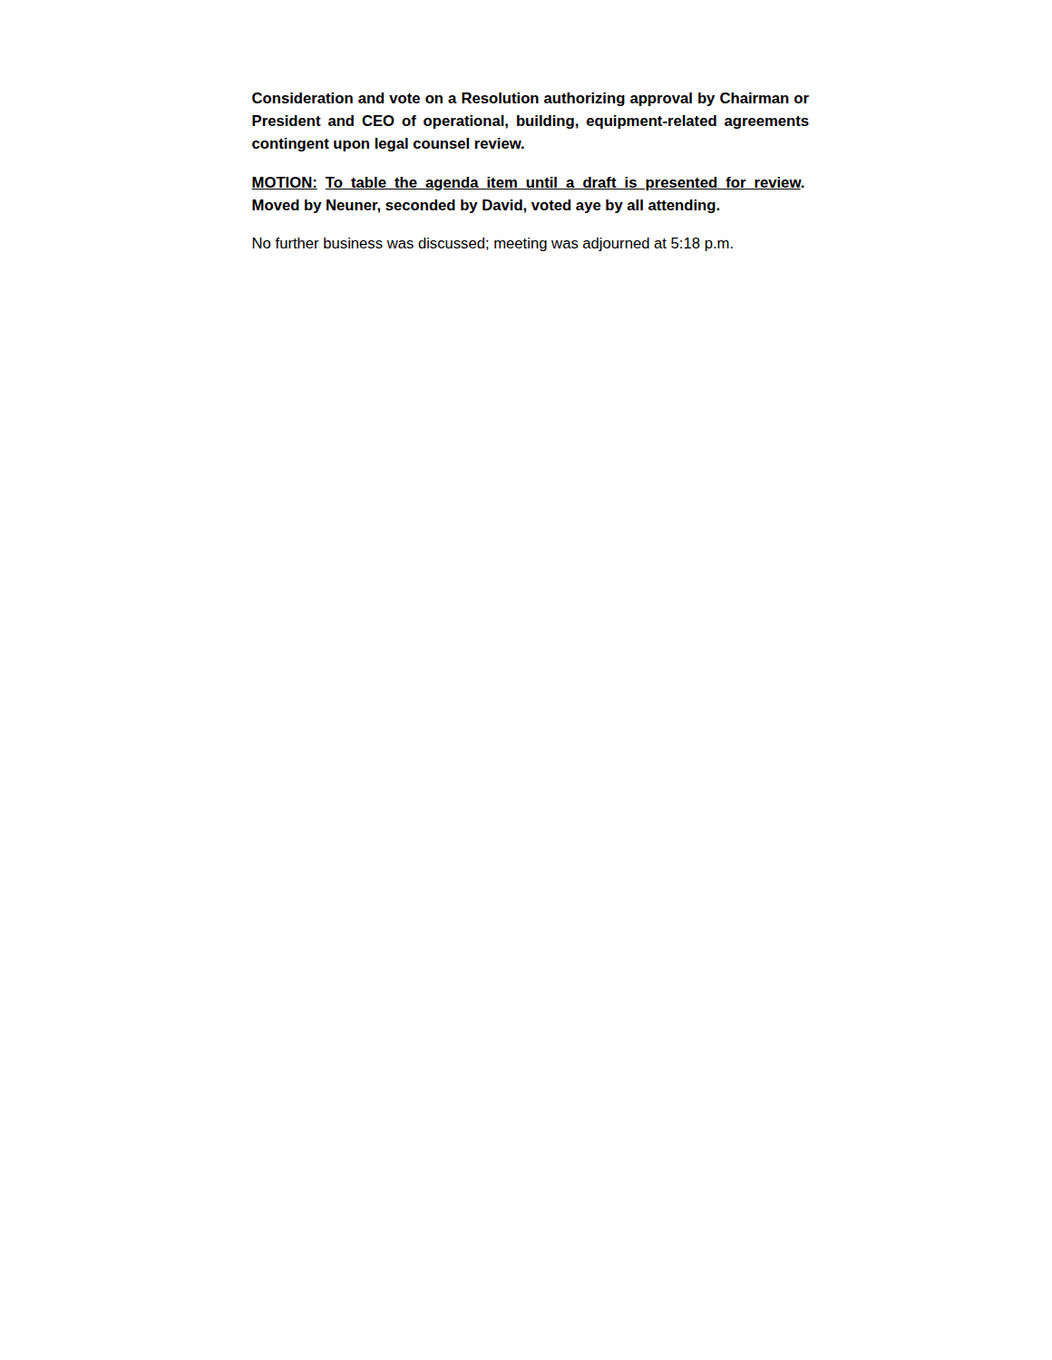Consideration and vote on a Resolution authorizing approval by Chairman or President and CEO of operational, building, equipment-related agreements contingent upon legal counsel review.
MOTION: To table the agenda item until a draft is presented for review. Moved by Neuner, seconded by David, voted aye by all attending.
No further business was discussed; meeting was adjourned at 5:18 p.m.